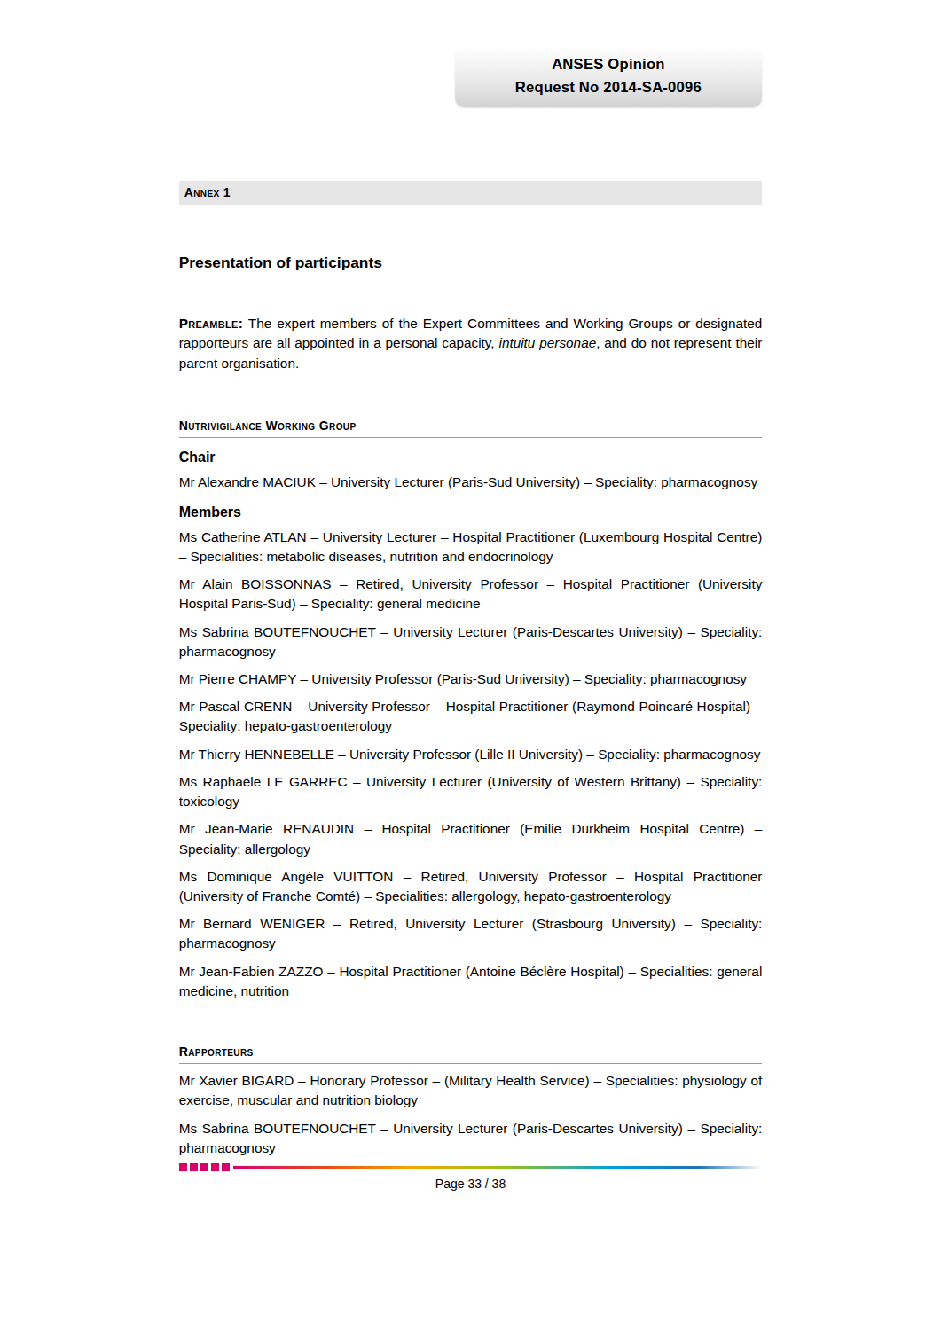ANSES Opinion
Request No 2014-SA-0096
Annex 1
Presentation of participants
Preamble: The expert members of the Expert Committees and Working Groups or designated rapporteurs are all appointed in a personal capacity, intuitu personae, and do not represent their parent organisation.
Nutrivigilance Working Group
Chair
Mr Alexandre MACIUK – University Lecturer (Paris-Sud University) – Speciality: pharmacognosy
Members
Ms Catherine ATLAN – University Lecturer – Hospital Practitioner (Luxembourg Hospital Centre) – Specialities: metabolic diseases, nutrition and endocrinology
Mr Alain BOISSONNAS – Retired, University Professor – Hospital Practitioner (University Hospital Paris-Sud) – Speciality: general medicine
Ms Sabrina BOUTEFNOUCHET – University Lecturer (Paris-Descartes University) – Speciality: pharmacognosy
Mr Pierre CHAMPY – University Professor (Paris-Sud University) – Speciality: pharmacognosy
Mr Pascal CRENN – University Professor – Hospital Practitioner (Raymond Poincaré Hospital) – Speciality: hepato-gastroenterology
Mr Thierry HENNEBELLE – University Professor (Lille II University) – Speciality: pharmacognosy
Ms Raphaële LE GARREC – University Lecturer (University of Western Brittany) – Speciality: toxicology
Mr Jean-Marie RENAUDIN – Hospital Practitioner (Emilie Durkheim Hospital Centre) – Speciality: allergology
Ms Dominique Angèle VUITTON – Retired, University Professor – Hospital Practitioner (University of Franche Comté) – Specialities: allergology, hepato-gastroenterology
Mr Bernard WENIGER – Retired, University Lecturer (Strasbourg University) – Speciality: pharmacognosy
Mr Jean-Fabien ZAZZO – Hospital Practitioner (Antoine Béclère Hospital) – Specialities: general medicine, nutrition
Rapporteurs
Mr Xavier BIGARD – Honorary Professor – (Military Health Service) – Specialities: physiology of exercise, muscular and nutrition biology
Ms Sabrina BOUTEFNOUCHET – University Lecturer (Paris-Descartes University) – Speciality: pharmacognosy
Page 33 / 38